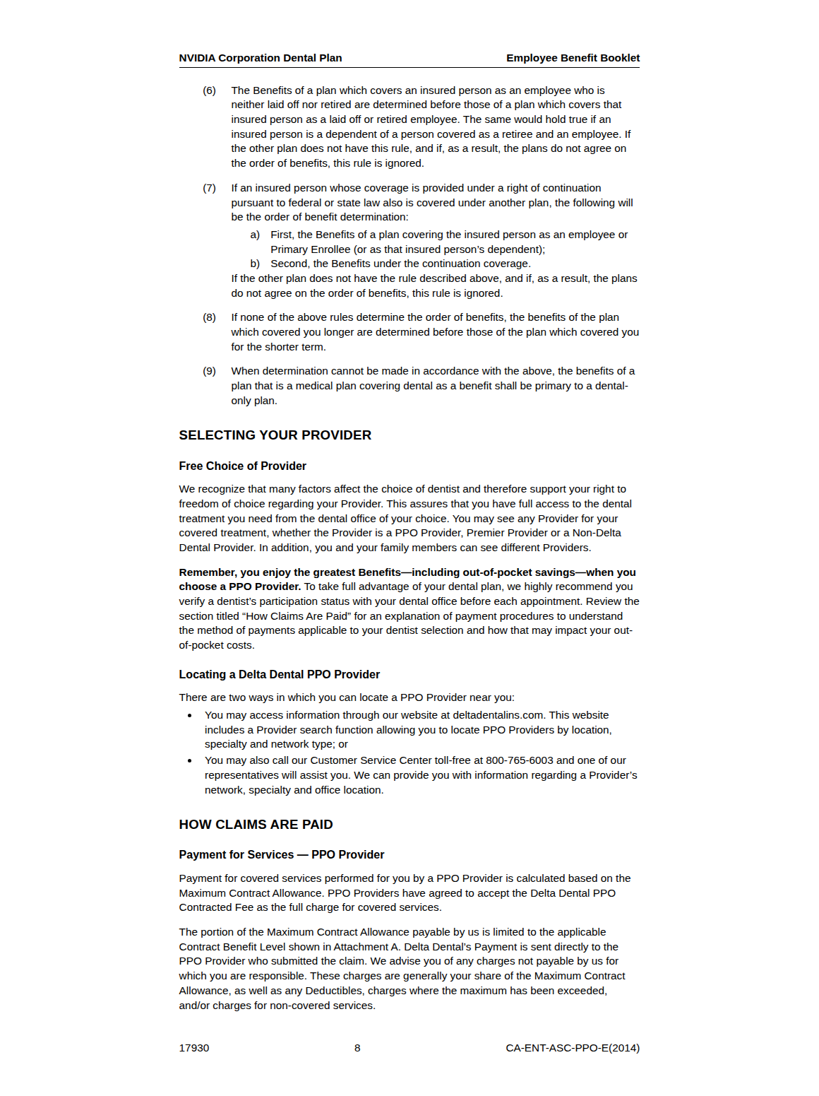NVIDIA Corporation Dental Plan Employee Benefit Booklet
(6)
The Benefits of a plan which covers an insured person as an employee who is neither laid off nor retired are determined before those of a plan which covers that insured person as a laid off or retired employee. The same would hold true if an insured person is a dependent of a person covered as a retiree and an employee. If the other plan does not have this rule, and if, as a result, the plans do not agree on the order of benefits, this rule is ignored.
(7)
If an insured person whose coverage is provided under a right of continuation pursuant to federal or state law also is covered under another plan, the following will be the order of benefit determination:
a) First, the Benefits of a plan covering the insured person as an employee or Primary Enrollee (or as that insured person’s dependent);
b) Second, the Benefits under the continuation coverage.
If the other plan does not have the rule described above, and if, as a result, the plans do not agree on the order of benefits, this rule is ignored.
(8)
If none of the above rules determine the order of benefits, the benefits of the plan which covered you longer are determined before those of the plan which covered you for the shorter term.
(9)
When determination cannot be made in accordance with the above, the benefits of a plan that is a medical plan covering dental as a benefit shall be primary to a dental-only plan.
SELECTING YOUR PROVIDER
Free Choice of Provider
We recognize that many factors affect the choice of dentist and therefore support your right to freedom of choice regarding your Provider. This assures that you have full access to the dental treatment you need from the dental office of your choice. You may see any Provider for your covered treatment, whether the Provider is a PPO Provider, Premier Provider or a Non-Delta Dental Provider. In addition, you and your family members can see different Providers.
Remember, you enjoy the greatest Benefits—including out-of-pocket savings—when you choose a PPO Provider. To take full advantage of your dental plan, we highly recommend you verify a dentist’s participation status with your dental office before each appointment. Review the section titled “How Claims Are Paid” for an explanation of payment procedures to understand the method of payments applicable to your dentist selection and how that may impact your out-of-pocket costs.
Locating a Delta Dental PPO Provider
There are two ways in which you can locate a PPO Provider near you:
You may access information through our website at deltadentalins.com. This website includes a Provider search function allowing you to locate PPO Providers by location, specialty and network type; or
You may also call our Customer Service Center toll-free at 800-765-6003 and one of our representatives will assist you. We can provide you with information regarding a Provider’s network, specialty and office location.
HOW CLAIMS ARE PAID
Payment for Services — PPO Provider
Payment for covered services performed for you by a PPO Provider is calculated based on the Maximum Contract Allowance. PPO Providers have agreed to accept the Delta Dental PPO Contracted Fee as the full charge for covered services.
The portion of the Maximum Contract Allowance payable by us is limited to the applicable Contract Benefit Level shown in Attachment A. Delta Dental’s Payment is sent directly to the PPO Provider who submitted the claim. We advise you of any charges not payable by us for which you are responsible. These charges are generally your share of the Maximum Contract Allowance, as well as any Deductibles, charges where the maximum has been exceeded, and/or charges for non-covered services.
17930 8 CA-ENT-ASC-PPO-E(2014)